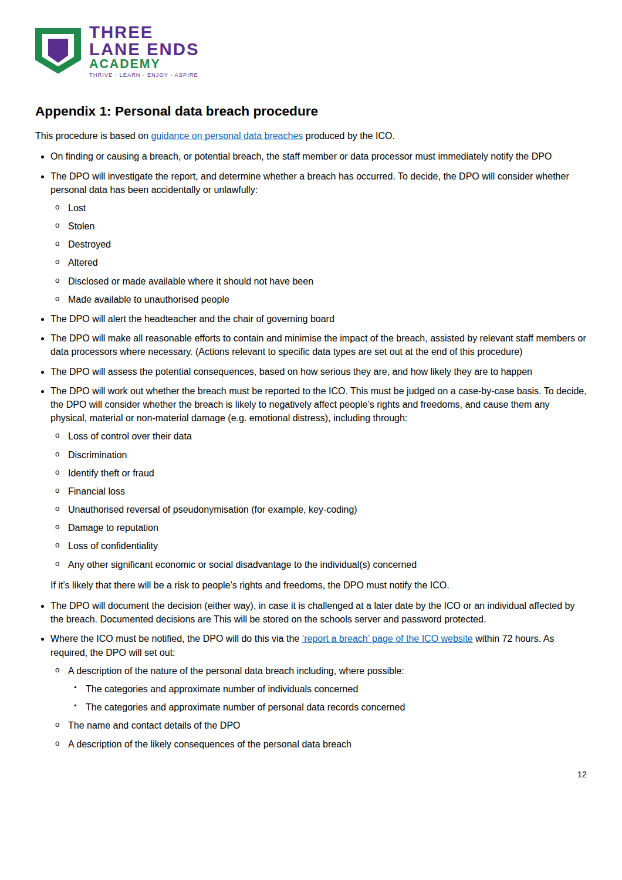THREE
LANE ENDS
ACADEMY
THRIVE · LEARN · ENJOY · ASPIRE
Appendix 1: Personal data breach procedure
This procedure is based on guidance on personal data breaches produced by the ICO.
On finding or causing a breach, or potential breach, the staff member or data processor must immediately notify the DPO
The DPO will investigate the report, and determine whether a breach has occurred. To decide, the DPO will consider whether personal data has been accidentally or unlawfully:
Lost
Stolen
Destroyed
Altered
Disclosed or made available where it should not have been
Made available to unauthorised people
The DPO will alert the headteacher and the chair of governing board
The DPO will make all reasonable efforts to contain and minimise the impact of the breach, assisted by relevant staff members or data processors where necessary. (Actions relevant to specific data types are set out at the end of this procedure)
The DPO will assess the potential consequences, based on how serious they are, and how likely they are to happen
The DPO will work out whether the breach must be reported to the ICO. This must be judged on a case-by-case basis. To decide, the DPO will consider whether the breach is likely to negatively affect people’s rights and freedoms, and cause them any physical, material or non-material damage (e.g. emotional distress), including through:
Loss of control over their data
Discrimination
Identify theft or fraud
Financial loss
Unauthorised reversal of pseudonymisation (for example, key-coding)
Damage to reputation
Loss of confidentiality
Any other significant economic or social disadvantage to the individual(s) concerned
If it’s likely that there will be a risk to people’s rights and freedoms, the DPO must notify the ICO.
The DPO will document the decision (either way), in case it is challenged at a later date by the ICO or an individual affected by the breach. Documented decisions are This will be stored on the schools server and password protected.
Where the ICO must be notified, the DPO will do this via the ‘report a breach’ page of the ICO website within 72 hours. As required, the DPO will set out:
A description of the nature of the personal data breach including, where possible:
The categories and approximate number of individuals concerned
The categories and approximate number of personal data records concerned
The name and contact details of the DPO
A description of the likely consequences of the personal data breach
12